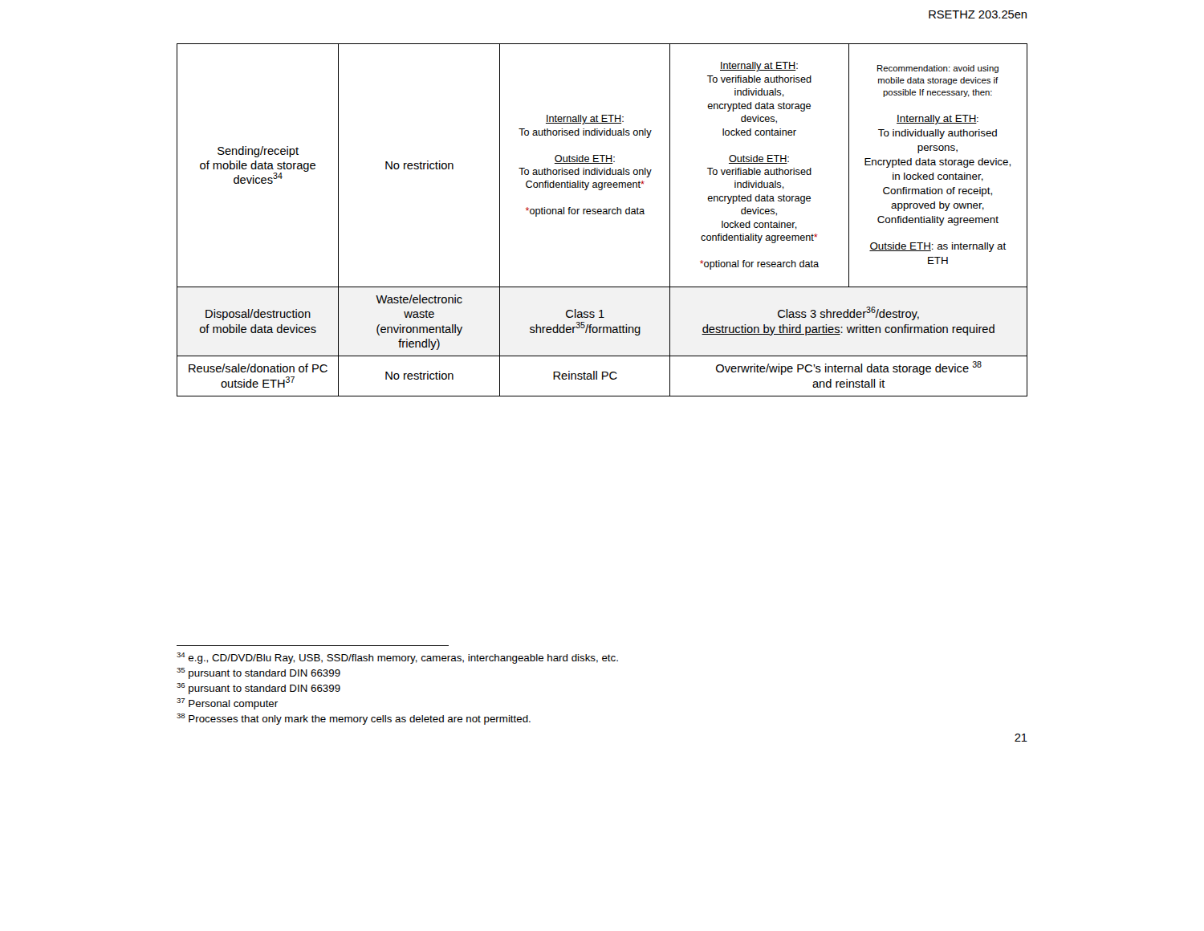RSETHZ 203.25en
| Sending/receipt of mobile data storage devices 34 | No restriction | Internally at ETH : To authorised individuals only Outside ETH : To authorised individuals only Confidentiality agreement * * optional for research data | Internally at ETH : To verifiable authorised individuals, encrypted data storage devices, locked container Outside ETH : To verifiable authorised individuals, encrypted data storage devices, locked container, confidentiality agreement * * optional for research data | Recommendation: avoid using mobile data storage devices if possible If necessary, then: Internally at ETH : To individually authorised persons, Encrypted data storage device, in locked container, Confirmation of receipt, approved by owner, Confidentiality agreement Outside ETH : as internally at ETH |
| Disposal/destruction of mobile data devices | Waste/electronic waste (environmentally friendly) | Class 1 shredder 35 /formatting | Class 3 shredder 36 /destroy, destruction by third parties : written confirmation required |
| Reuse/sale/donation of PC outside ETH 37 | No restriction | Reinstall PC | Overwrite/wipe PC’s internal data storage device 38 and reinstall it |
34 e.g., CD/DVD/Blu Ray, USB, SSD/flash memory, cameras, interchangeable hard disks, etc.
35 pursuant to standard DIN 66399
36 pursuant to standard DIN 66399
37 Personal computer
38 Processes that only mark the memory cells as deleted are not permitted.
21